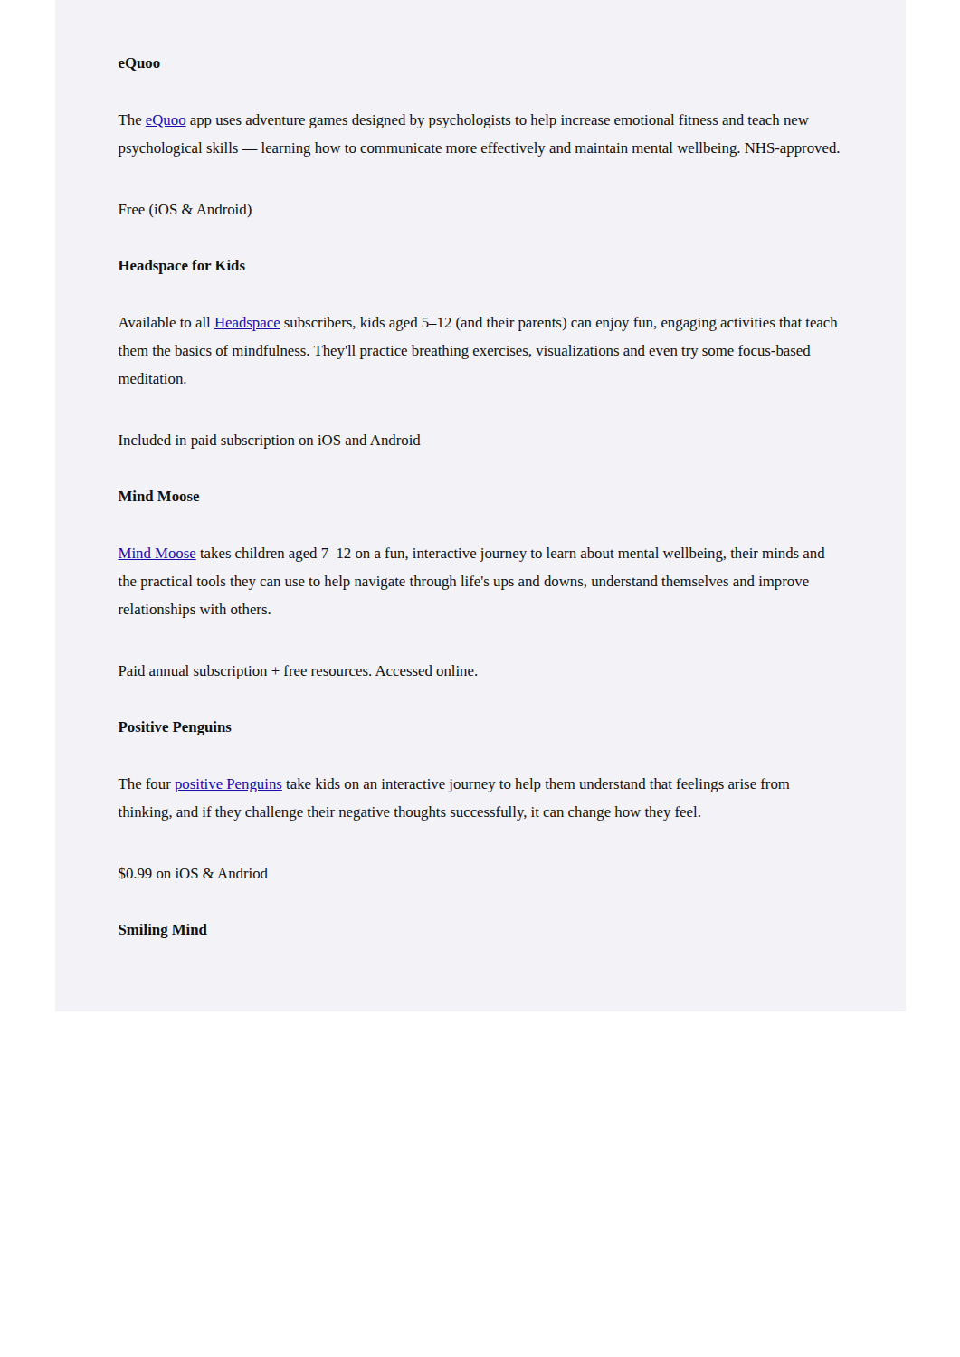eQuoo
The eQuoo app uses adventure games designed by psychologists to help increase emotional fitness and teach new psychological skills — learning how to communicate more effectively and maintain mental wellbeing. NHS-approved.
Free (iOS & Android)
Headspace for Kids
Available to all Headspace subscribers, kids aged 5–12 (and their parents) can enjoy fun, engaging activities that teach them the basics of mindfulness. They'll practice breathing exercises, visualizations and even try some focus-based meditation.
Included in paid subscription on iOS and Android
Mind Moose
Mind Moose takes children aged 7–12 on a fun, interactive journey to learn about mental wellbeing, their minds and the practical tools they can use to help navigate through life's ups and downs, understand themselves and improve relationships with others.
Paid annual subscription + free resources. Accessed online.
Positive Penguins
The four positive Penguins take kids on an interactive journey to help them understand that feelings arise from thinking, and if they challenge their negative thoughts successfully, it can change how they feel.
$0.99 on iOS & Andriod
Smiling Mind